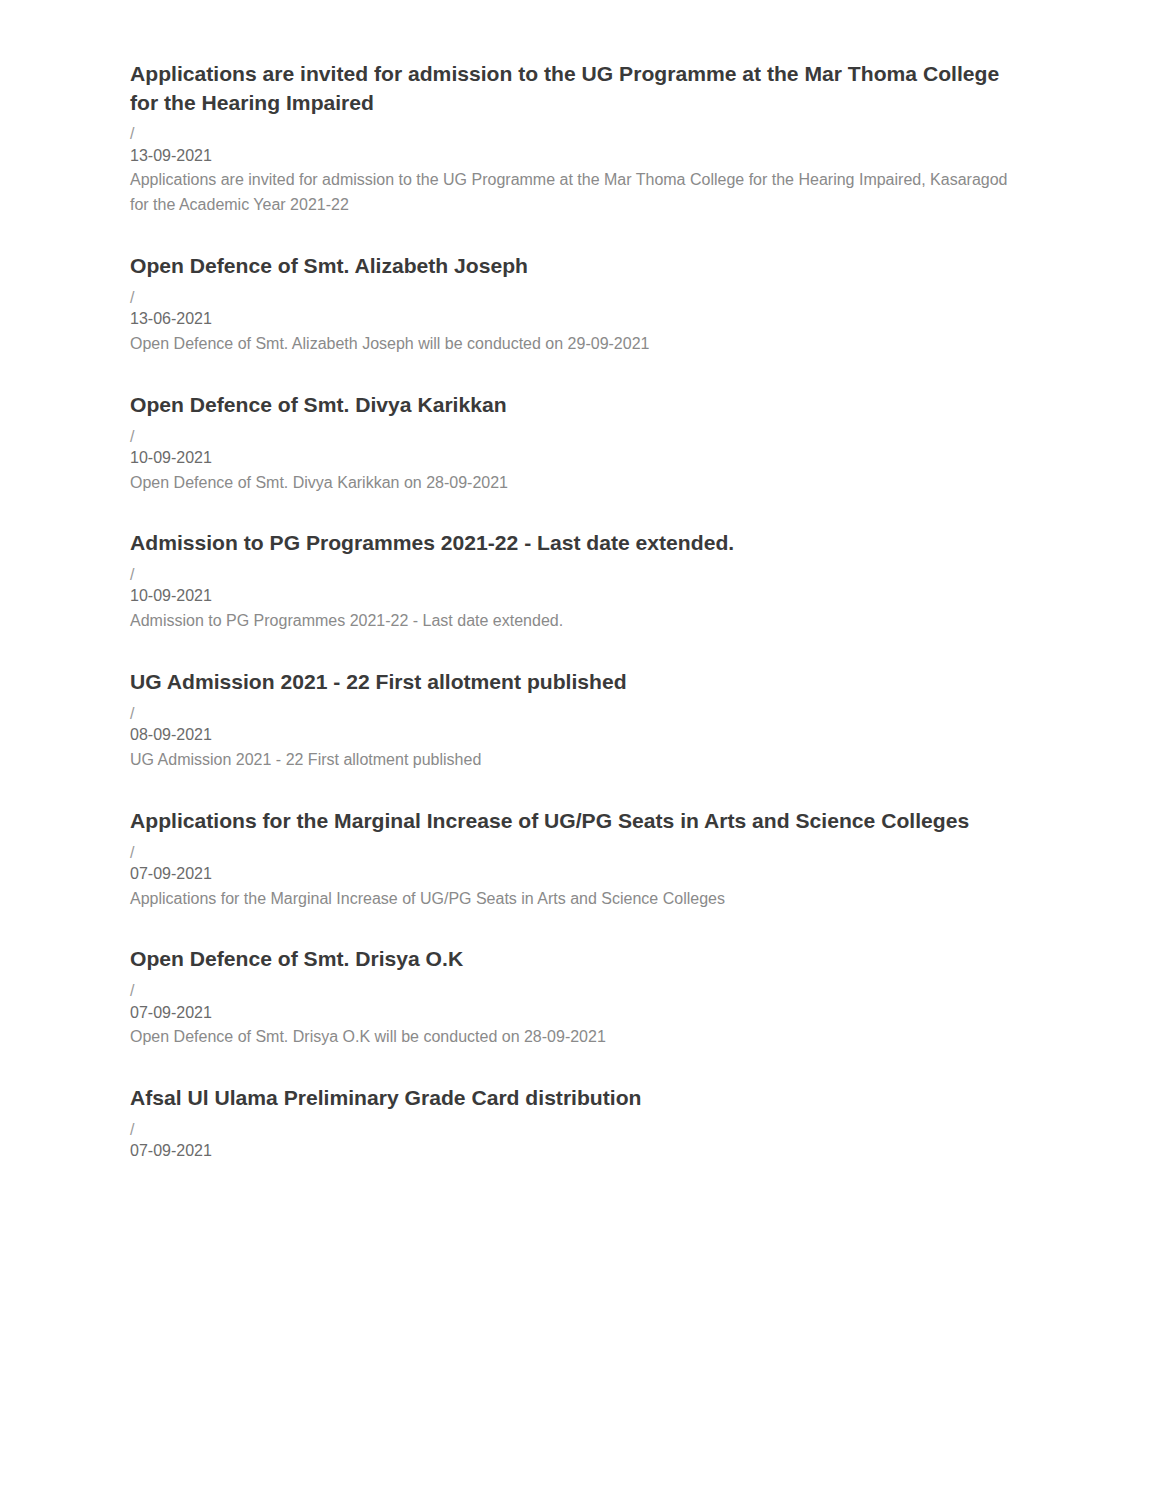Applications are invited for admission to the UG Programme at the Mar Thoma College for the Hearing Impaired
/
13-09-2021
Applications are invited for admission to the UG Programme at the Mar Thoma College for the Hearing Impaired, Kasaragod for the Academic Year 2021-22
Open Defence of Smt. Alizabeth Joseph
/
13-06-2021
Open Defence of Smt. Alizabeth Joseph will be conducted on 29-09-2021
Open Defence of Smt. Divya Karikkan
/
10-09-2021
Open Defence of Smt. Divya Karikkan on 28-09-2021
Admission to PG Programmes 2021-22 - Last date extended.
/
10-09-2021
Admission to PG Programmes 2021-22 - Last date extended.
UG Admission 2021 - 22 First allotment published
/
08-09-2021
UG Admission 2021 - 22 First allotment published
Applications for the Marginal Increase of UG/PG Seats in Arts and Science Colleges
/
07-09-2021
Applications for the Marginal Increase of UG/PG Seats in Arts and Science Colleges
Open Defence of Smt. Drisya O.K
/
07-09-2021
Open Defence of Smt. Drisya O.K will be conducted on 28-09-2021
Afsal Ul Ulama Preliminary Grade Card distribution
/
07-09-2021